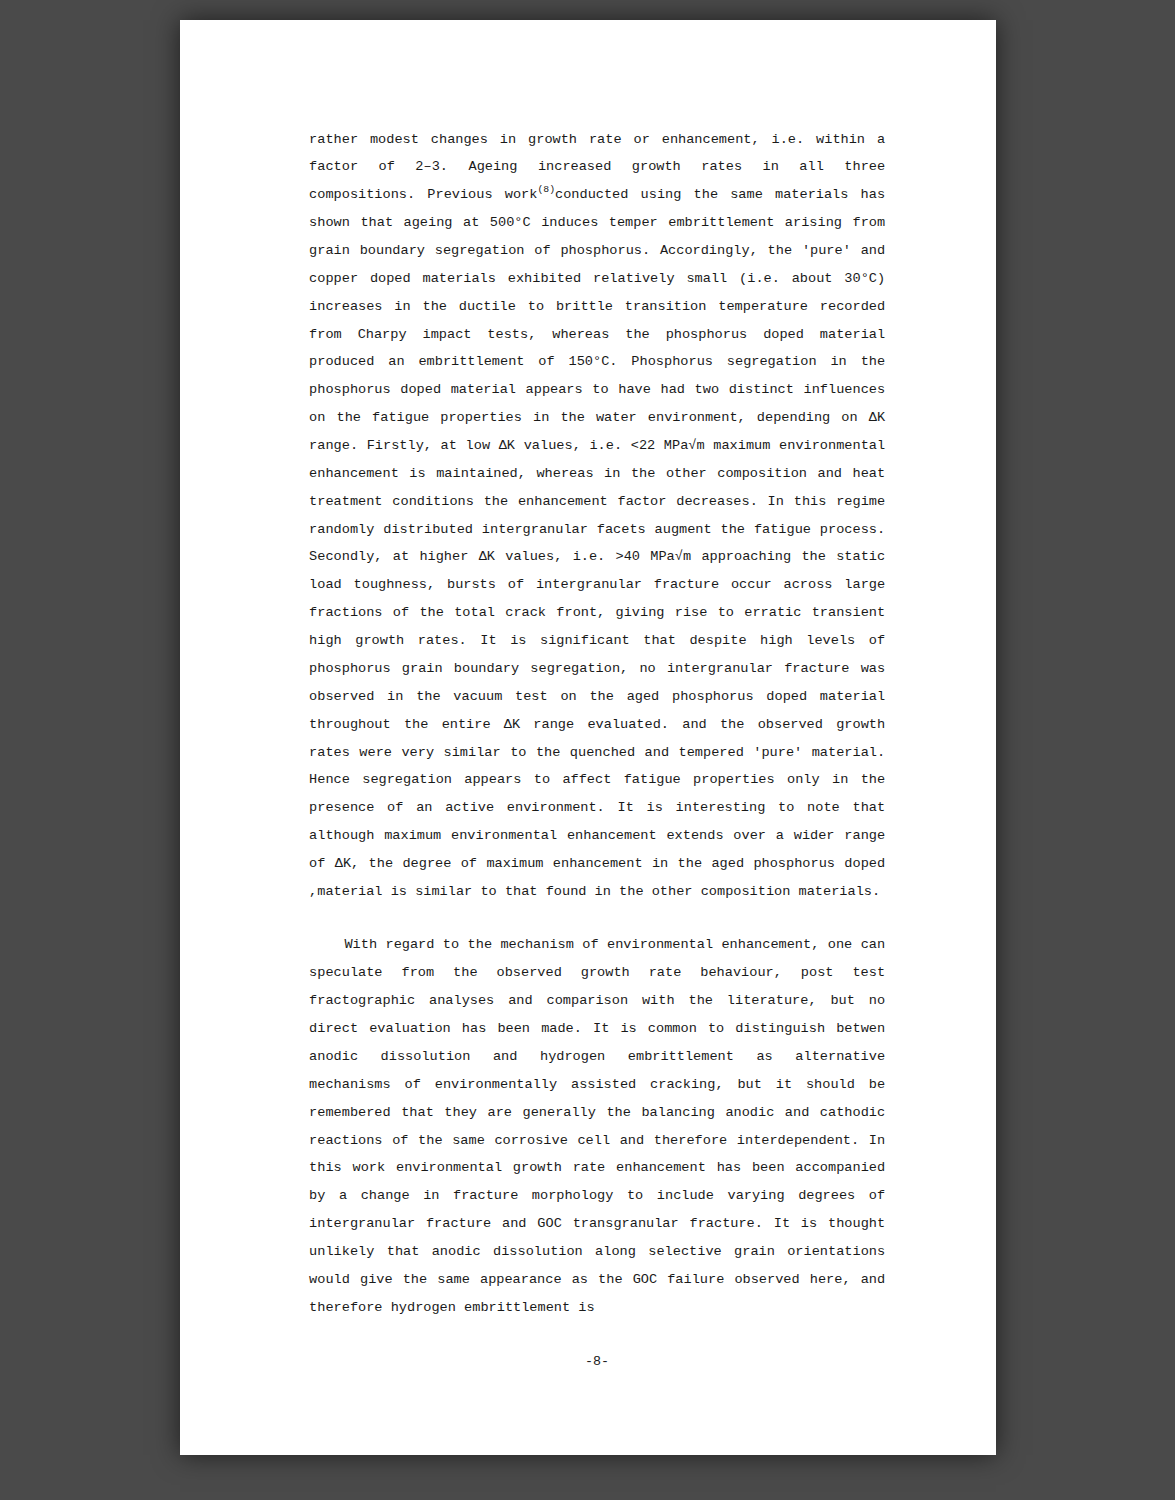rather modest changes in growth rate or enhancement, i.e. within a factor of 2–3. Ageing increased growth rates in all three compositions. Previous work(8)conducted using the same materials has shown that ageing at 500°C induces temper embrittlement arising from grain boundary segregation of phosphorus. Accordingly, the 'pure' and copper doped materials exhibited relatively small (i.e. about 30°C) increases in the ductile to brittle transition temperature recorded from Charpy impact tests, whereas the phosphorus doped material produced an embrittlement of 150°C. Phosphorus segregation in the phosphorus doped material appears to have had two distinct influences on the fatigue properties in the water environment, depending on ΔK range. Firstly, at low ΔK values, i.e. <22 MPa√m maximum environmental enhancement is maintained, whereas in the other composition and heat treatment conditions the enhancement factor decreases. In this regime randomly distributed intergranular facets augment the fatigue process. Secondly, at higher ΔK values, i.e. >40 MPa√m approaching the static load toughness, bursts of intergranular fracture occur across large fractions of the total crack front, giving rise to erratic transient high growth rates. It is significant that despite high levels of phosphorus grain boundary segregation, no intergranular fracture was observed in the vacuum test on the aged phosphorus doped material throughout the entire ΔK range evaluated. and the observed growth rates were very similar to the quenched and tempered 'pure' material. Hence segregation appears to affect fatigue properties only in the presence of an active environment. It is interesting to note that although maximum environmental enhancement extends over a wider range of ΔK, the degree of maximum enhancement in the aged phosphorus doped ,material is similar to that found in the other composition materials.
With regard to the mechanism of environmental enhancement, one can speculate from the observed growth rate behaviour, post test fractographic analyses and comparison with the literature, but no direct evaluation has been made. It is common to distinguish betwen anodic dissolution and hydrogen embrittlement as alternative mechanisms of environmentally assisted cracking, but it should be remembered that they are generally the balancing anodic and cathodic reactions of the same corrosive cell and therefore interdependent. In this work environmental growth rate enhancement has been accompanied by a change in fracture morphology to include varying degrees of intergranular fracture and GOC transgranular fracture. It is thought unlikely that anodic dissolution along selective grain orientations would give the same appearance as the GOC failure observed here, and therefore hydrogen embrittlement is
-8-